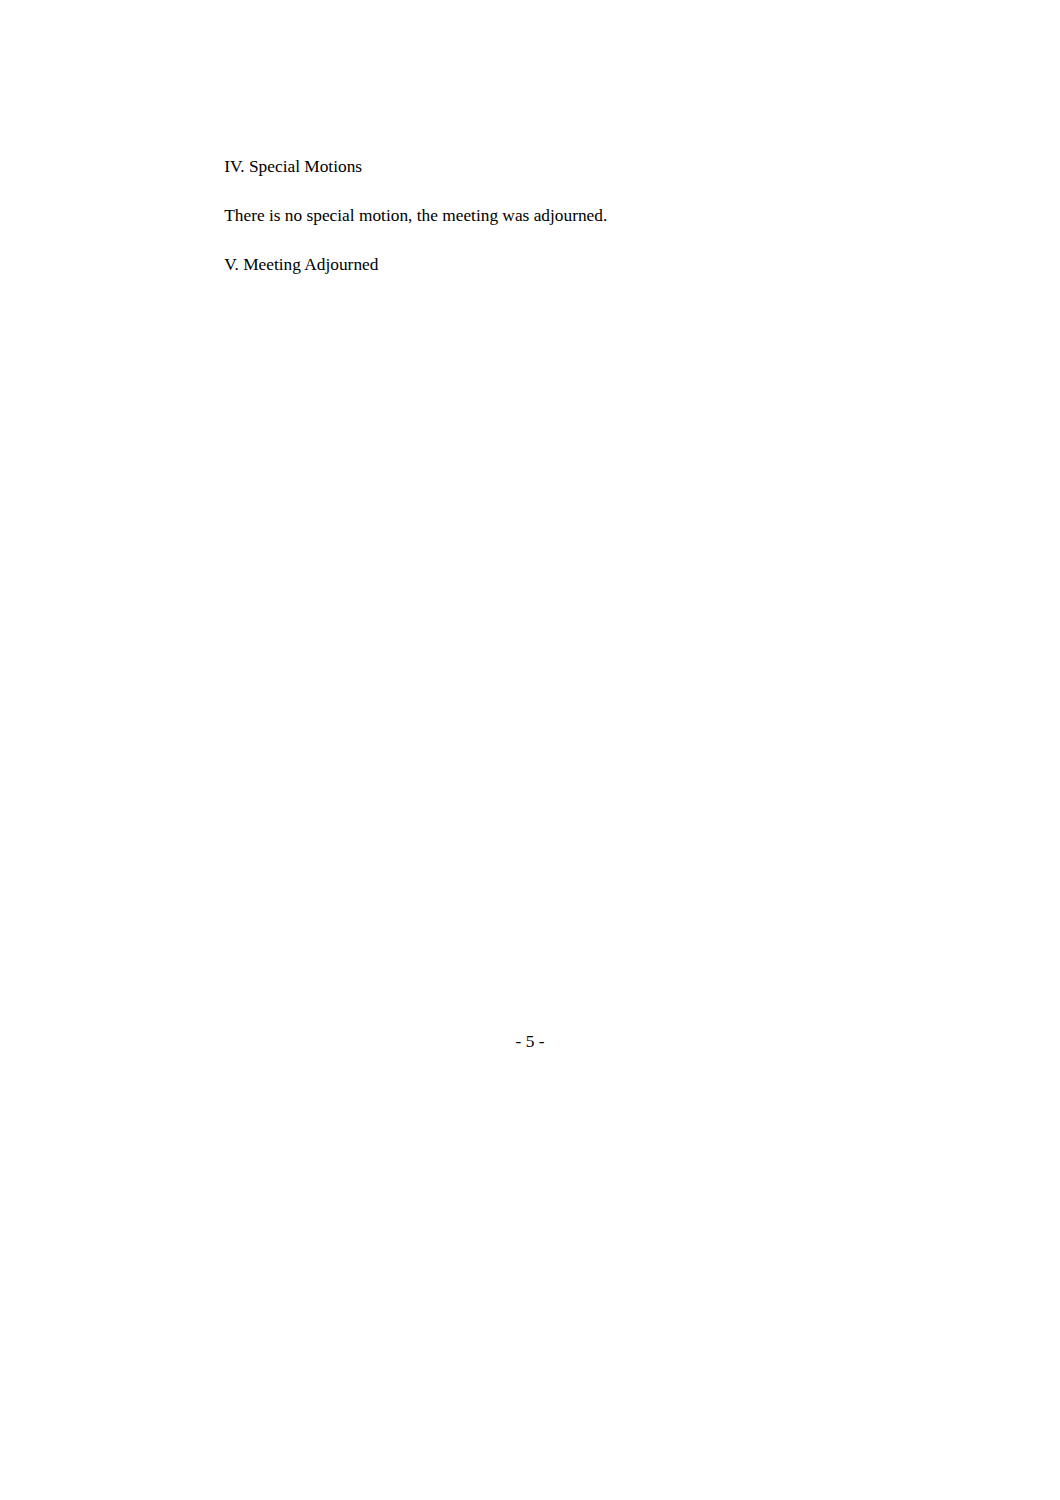IV. Special Motions
There is no special motion, the meeting was adjourned.
V. Meeting Adjourned
- 5 -